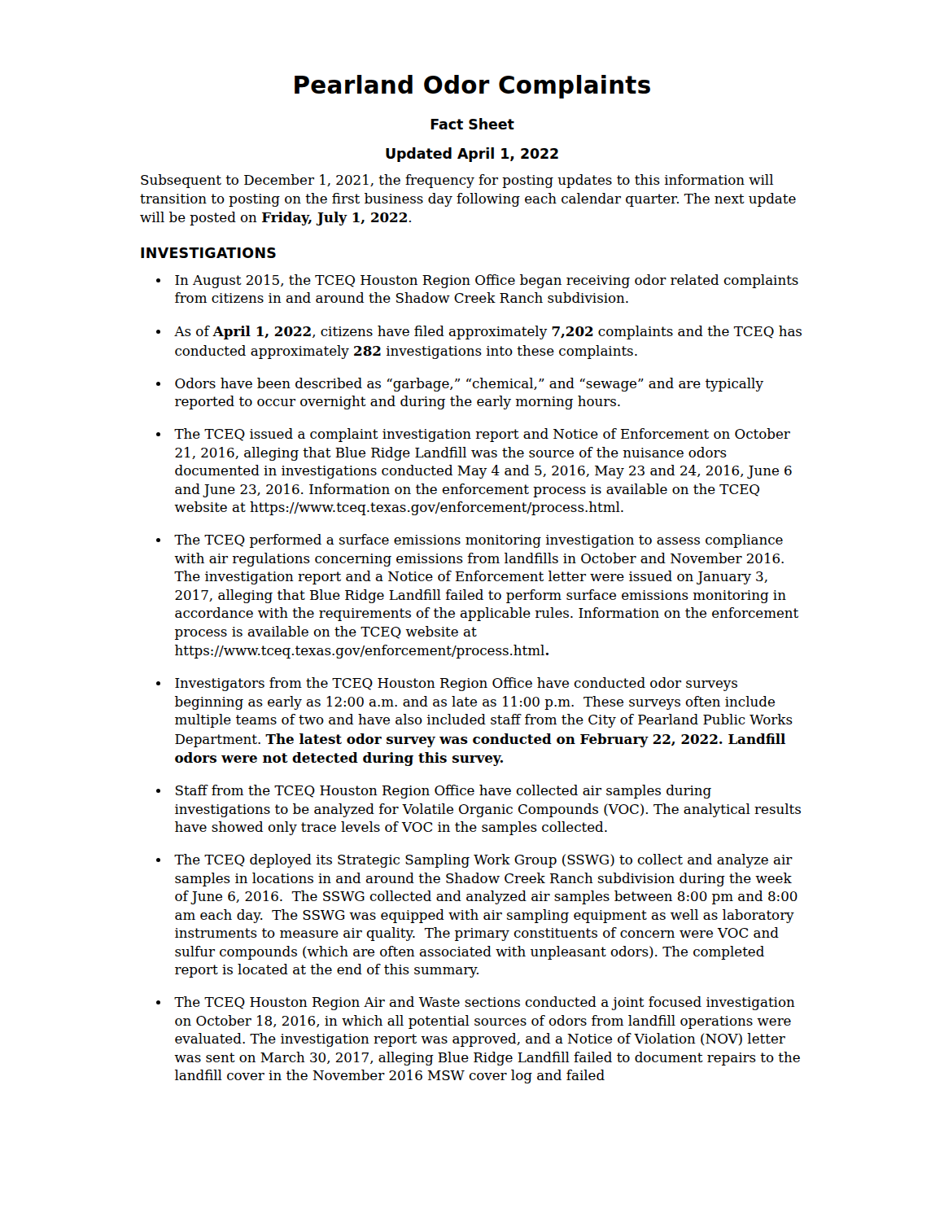Pearland Odor Complaints
Fact Sheet
Updated April 1, 2022
Subsequent to December 1, 2021, the frequency for posting updates to this information will transition to posting on the first business day following each calendar quarter. The next update will be posted on Friday, July 1, 2022.
INVESTIGATIONS
In August 2015, the TCEQ Houston Region Office began receiving odor related complaints from citizens in and around the Shadow Creek Ranch subdivision.
As of April 1, 2022, citizens have filed approximately 7,202 complaints and the TCEQ has conducted approximately 282 investigations into these complaints.
Odors have been described as “garbage,” “chemical,” and “sewage” and are typically reported to occur overnight and during the early morning hours.
The TCEQ issued a complaint investigation report and Notice of Enforcement on October 21, 2016, alleging that Blue Ridge Landfill was the source of the nuisance odors documented in investigations conducted May 4 and 5, 2016, May 23 and 24, 2016, June 6 and June 23, 2016. Information on the enforcement process is available on the TCEQ website at https://www.tceq.texas.gov/enforcement/process.html.
The TCEQ performed a surface emissions monitoring investigation to assess compliance with air regulations concerning emissions from landfills in October and November 2016. The investigation report and a Notice of Enforcement letter were issued on January 3, 2017, alleging that Blue Ridge Landfill failed to perform surface emissions monitoring in accordance with the requirements of the applicable rules. Information on the enforcement process is available on the TCEQ website at https://www.tceq.texas.gov/enforcement/process.html.
Investigators from the TCEQ Houston Region Office have conducted odor surveys beginning as early as 12:00 a.m. and as late as 11:00 p.m. These surveys often include multiple teams of two and have also included staff from the City of Pearland Public Works Department. The latest odor survey was conducted on February 22, 2022. Landfill odors were not detected during this survey.
Staff from the TCEQ Houston Region Office have collected air samples during investigations to be analyzed for Volatile Organic Compounds (VOC). The analytical results have showed only trace levels of VOC in the samples collected.
The TCEQ deployed its Strategic Sampling Work Group (SSWG) to collect and analyze air samples in locations in and around the Shadow Creek Ranch subdivision during the week of June 6, 2016. The SSWG collected and analyzed air samples between 8:00 pm and 8:00 am each day. The SSWG was equipped with air sampling equipment as well as laboratory instruments to measure air quality. The primary constituents of concern were VOC and sulfur compounds (which are often associated with unpleasant odors). The completed report is located at the end of this summary.
The TCEQ Houston Region Air and Waste sections conducted a joint focused investigation on October 18, 2016, in which all potential sources of odors from landfill operations were evaluated. The investigation report was approved, and a Notice of Violation (NOV) letter was sent on March 30, 2017, alleging Blue Ridge Landfill failed to document repairs to the landfill cover in the November 2016 MSW cover log and failed